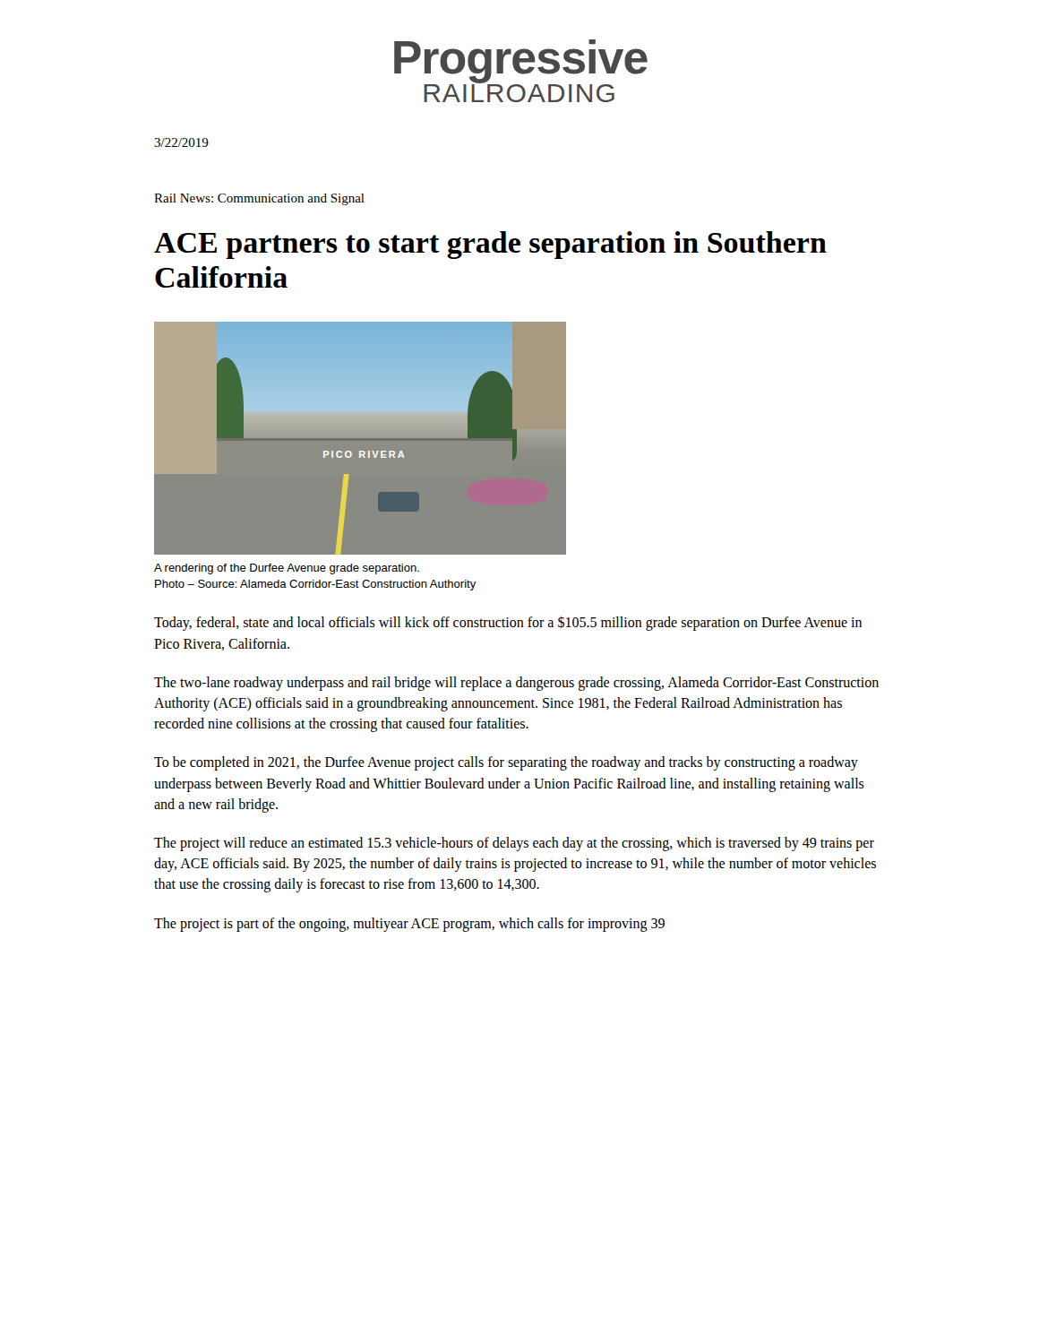Progressive
RAILROADING
3/22/2019
Rail News: Communication and Signal
ACE partners to start grade separation in Southern California
PICO RIVERA
A rendering of the Durfee Avenue grade separation.
Photo – Source: Alameda Corridor-East Construction Authority
Today, federal, state and local officials will kick off construction for a $105.5 million grade separation on Durfee Avenue in Pico Rivera, California.
The two-lane roadway underpass and rail bridge will replace a dangerous grade crossing, Alameda Corridor-East Construction Authority (ACE) officials said in a groundbreaking announcement. Since 1981, the Federal Railroad Administration has recorded nine collisions at the crossing that caused four fatalities.
To be completed in 2021, the Durfee Avenue project calls for separating the roadway and tracks by constructing a roadway underpass between Beverly Road and Whittier Boulevard under a Union Pacific Railroad line, and installing retaining walls and a new rail bridge.
The project will reduce an estimated 15.3 vehicle-hours of delays each day at the crossing, which is traversed by 49 trains per day, ACE officials said. By 2025, the number of daily trains is projected to increase to 91, while the number of motor vehicles that use the crossing daily is forecast to rise from 13,600 to 14,300.
The project is part of the ongoing, multiyear ACE program, which calls for improving 39